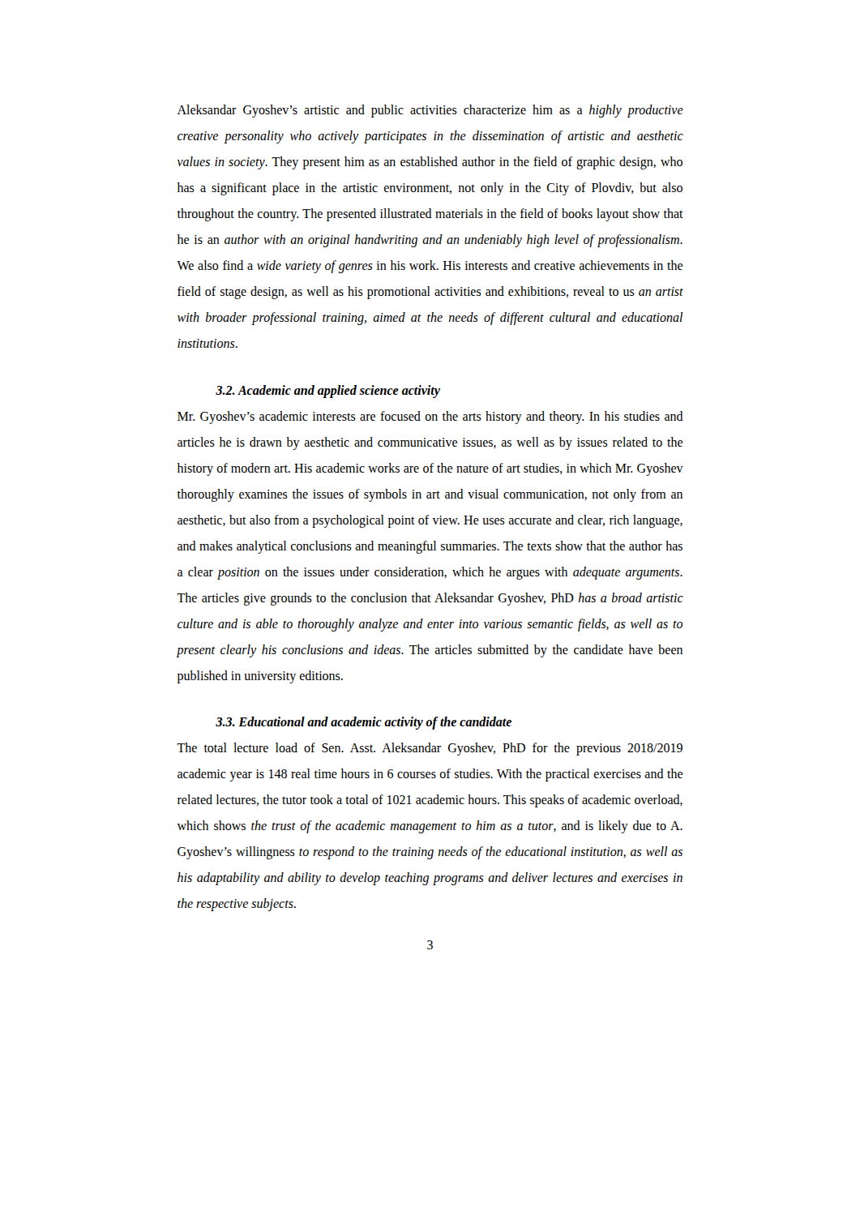Aleksandar Gyoshev’s artistic and public activities characterize him as a highly productive creative personality who actively participates in the dissemination of artistic and aesthetic values in society. They present him as an established author in the field of graphic design, who has a significant place in the artistic environment, not only in the City of Plovdiv, but also throughout the country. The presented illustrated materials in the field of books layout show that he is an author with an original handwriting and an undeniably high level of professionalism. We also find a wide variety of genres in his work. His interests and creative achievements in the field of stage design, as well as his promotional activities and exhibitions, reveal to us an artist with broader professional training, aimed at the needs of different cultural and educational institutions.
3.2. Academic and applied science activity
Mr. Gyoshev’s academic interests are focused on the arts history and theory. In his studies and articles he is drawn by aesthetic and communicative issues, as well as by issues related to the history of modern art. His academic works are of the nature of art studies, in which Mr. Gyoshev thoroughly examines the issues of symbols in art and visual communication, not only from an aesthetic, but also from a psychological point of view. He uses accurate and clear, rich language, and makes analytical conclusions and meaningful summaries. The texts show that the author has a clear position on the issues under consideration, which he argues with adequate arguments. The articles give grounds to the conclusion that Aleksandar Gyoshev, PhD has a broad artistic culture and is able to thoroughly analyze and enter into various semantic fields, as well as to present clearly his conclusions and ideas. The articles submitted by the candidate have been published in university editions.
3.3. Educational and academic activity of the candidate
The total lecture load of Sen. Asst. Aleksandar Gyoshev, PhD for the previous 2018/2019 academic year is 148 real time hours in 6 courses of studies. With the practical exercises and the related lectures, the tutor took a total of 1021 academic hours. This speaks of academic overload, which shows the trust of the academic management to him as a tutor, and is likely due to A. Gyoshev’s willingness to respond to the training needs of the educational institution, as well as his adaptability and ability to develop teaching programs and deliver lectures and exercises in the respective subjects.
3